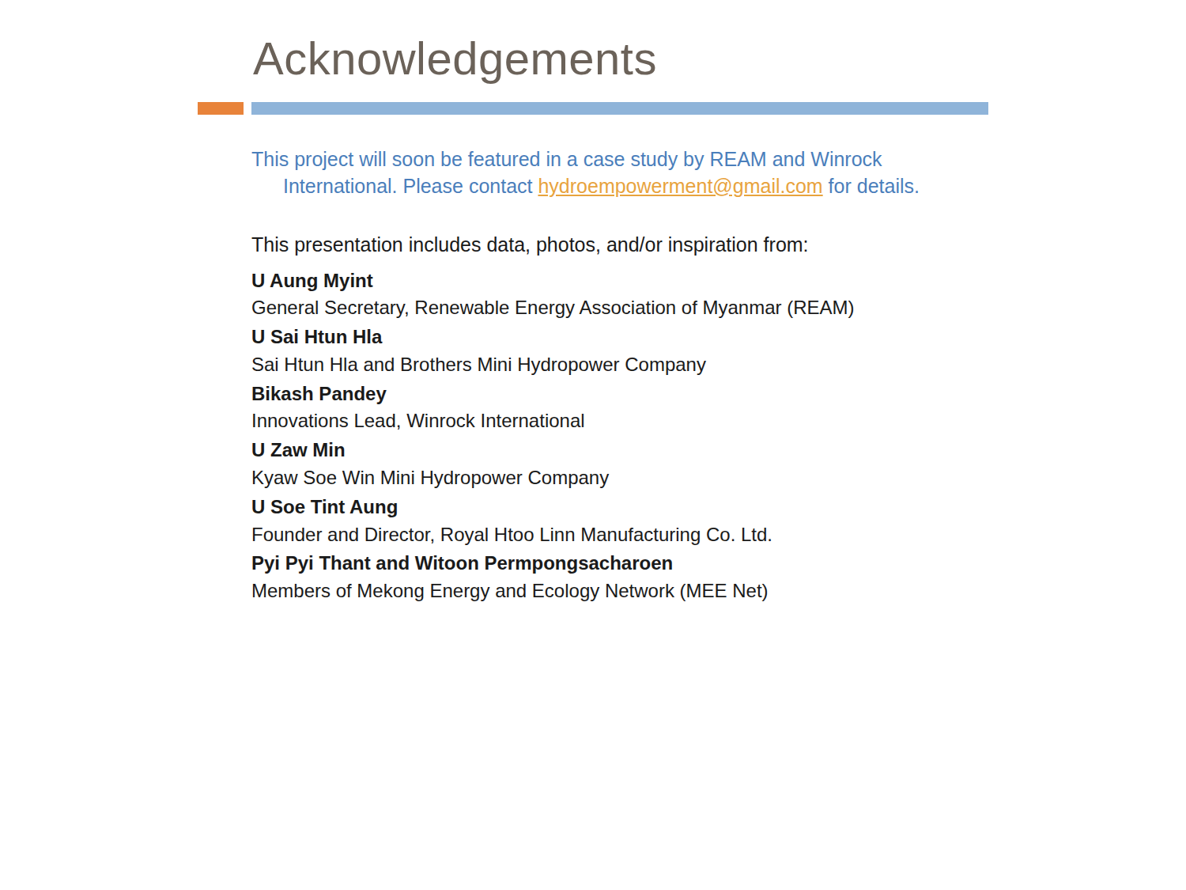Acknowledgements
This project will soon be featured in a case study by REAM and Winrock International. Please contact hydroempowerment@gmail.com for details.
This presentation includes data, photos, and/or inspiration from:
U Aung Myint
General Secretary, Renewable Energy Association of Myanmar (REAM)
U Sai Htun Hla
Sai Htun Hla and Brothers Mini Hydropower Company
Bikash Pandey
Innovations Lead, Winrock International
U Zaw Min
Kyaw Soe Win Mini Hydropower Company
U Soe Tint Aung
Founder and Director, Royal Htoo Linn Manufacturing Co. Ltd.
Pyi Pyi Thant and Witoon Permpongsacharoen
Members of Mekong Energy and Ecology Network (MEE Net)